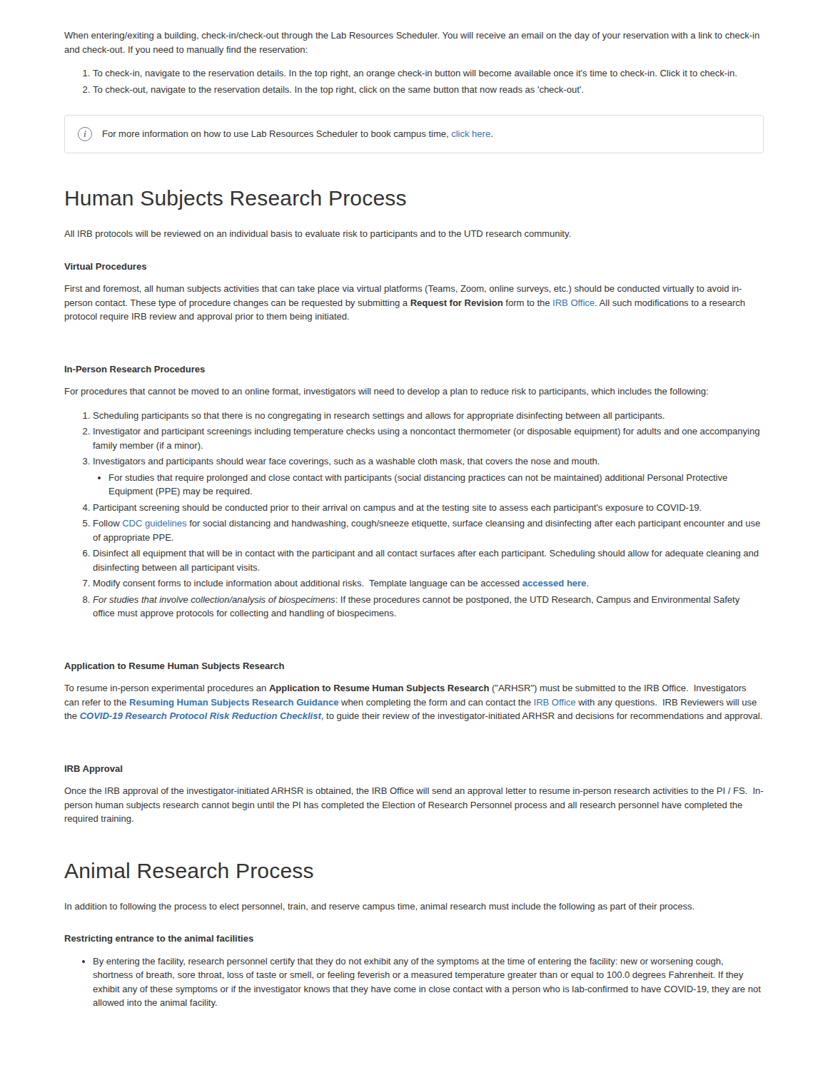When entering/exiting a building, check-in/check-out through the Lab Resources Scheduler. You will receive an email on the day of your reservation with a link to check-in and check-out. If you need to manually find the reservation:
To check-in, navigate to the reservation details. In the top right, an orange check-in button will become available once it's time to check-in. Click it to check-in.
To check-out, navigate to the reservation details. In the top right, click on the same button that now reads as 'check-out'.
i
For more information on how to use Lab Resources Scheduler to book campus time, click here.
Human Subjects Research Process
All IRB protocols will be reviewed on an individual basis to evaluate risk to participants and to the UTD research community.
Virtual Procedures
First and foremost, all human subjects activities that can take place via virtual platforms (Teams, Zoom, online surveys, etc.) should be conducted virtually to avoid in-person contact. These type of procedure changes can be requested by submitting a Request for Revision form to the IRB Office. All such modifications to a research protocol require IRB review and approval prior to them being initiated.
In-Person Research Procedures
For procedures that cannot be moved to an online format, investigators will need to develop a plan to reduce risk to participants, which includes the following:
Scheduling participants so that there is no congregating in research settings and allows for appropriate disinfecting between all participants.
Investigator and participant screenings including temperature checks using a noncontact thermometer (or disposable equipment) for adults and one accompanying family member (if a minor).
Investigators and participants should wear face coverings, such as a washable cloth mask, that covers the nose and mouth.
For studies that require prolonged and close contact with participants (social distancing practices can not be maintained) additional Personal Protective Equipment (PPE) may be required.
Participant screening should be conducted prior to their arrival on campus and at the testing site to assess each participant's exposure to COVID-19.
Follow CDC guidelines for social distancing and handwashing, cough/sneeze etiquette, surface cleansing and disinfecting after each participant encounter and use of appropriate PPE.
Disinfect all equipment that will be in contact with the participant and all contact surfaces after each participant. Scheduling should allow for adequate cleaning and disinfecting between all participant visits.
Modify consent forms to include information about additional risks. Template language can be accessed accessed here.
For studies that involve collection/analysis of biospecimens: If these procedures cannot be postponed, the UTD Research, Campus and Environmental Safety office must approve protocols for collecting and handling of biospecimens.
Application to Resume Human Subjects Research
To resume in-person experimental procedures an Application to Resume Human Subjects Research ("ARHSR") must be submitted to the IRB Office. Investigators can refer to the Resuming Human Subjects Research Guidance when completing the form and can contact the IRB Office with any questions. IRB Reviewers will use the COVID-19 Research Protocol Risk Reduction Checklist, to guide their review of the investigator-initiated ARHSR and decisions for recommendations and approval.
IRB Approval
Once the IRB approval of the investigator-initiated ARHSR is obtained, the IRB Office will send an approval letter to resume in-person research activities to the PI / FS. In-person human subjects research cannot begin until the PI has completed the Election of Research Personnel process and all research personnel have completed the required training.
Animal Research Process
In addition to following the process to elect personnel, train, and reserve campus time, animal research must include the following as part of their process.
Restricting entrance to the animal facilities
By entering the facility, research personnel certify that they do not exhibit any of the symptoms at the time of entering the facility: new or worsening cough, shortness of breath, sore throat, loss of taste or smell, or feeling feverish or a measured temperature greater than or equal to 100.0 degrees Fahrenheit. If they exhibit any of these symptoms or if the investigator knows that they have come in close contact with a person who is lab-confirmed to have COVID-19, they are not allowed into the animal facility.